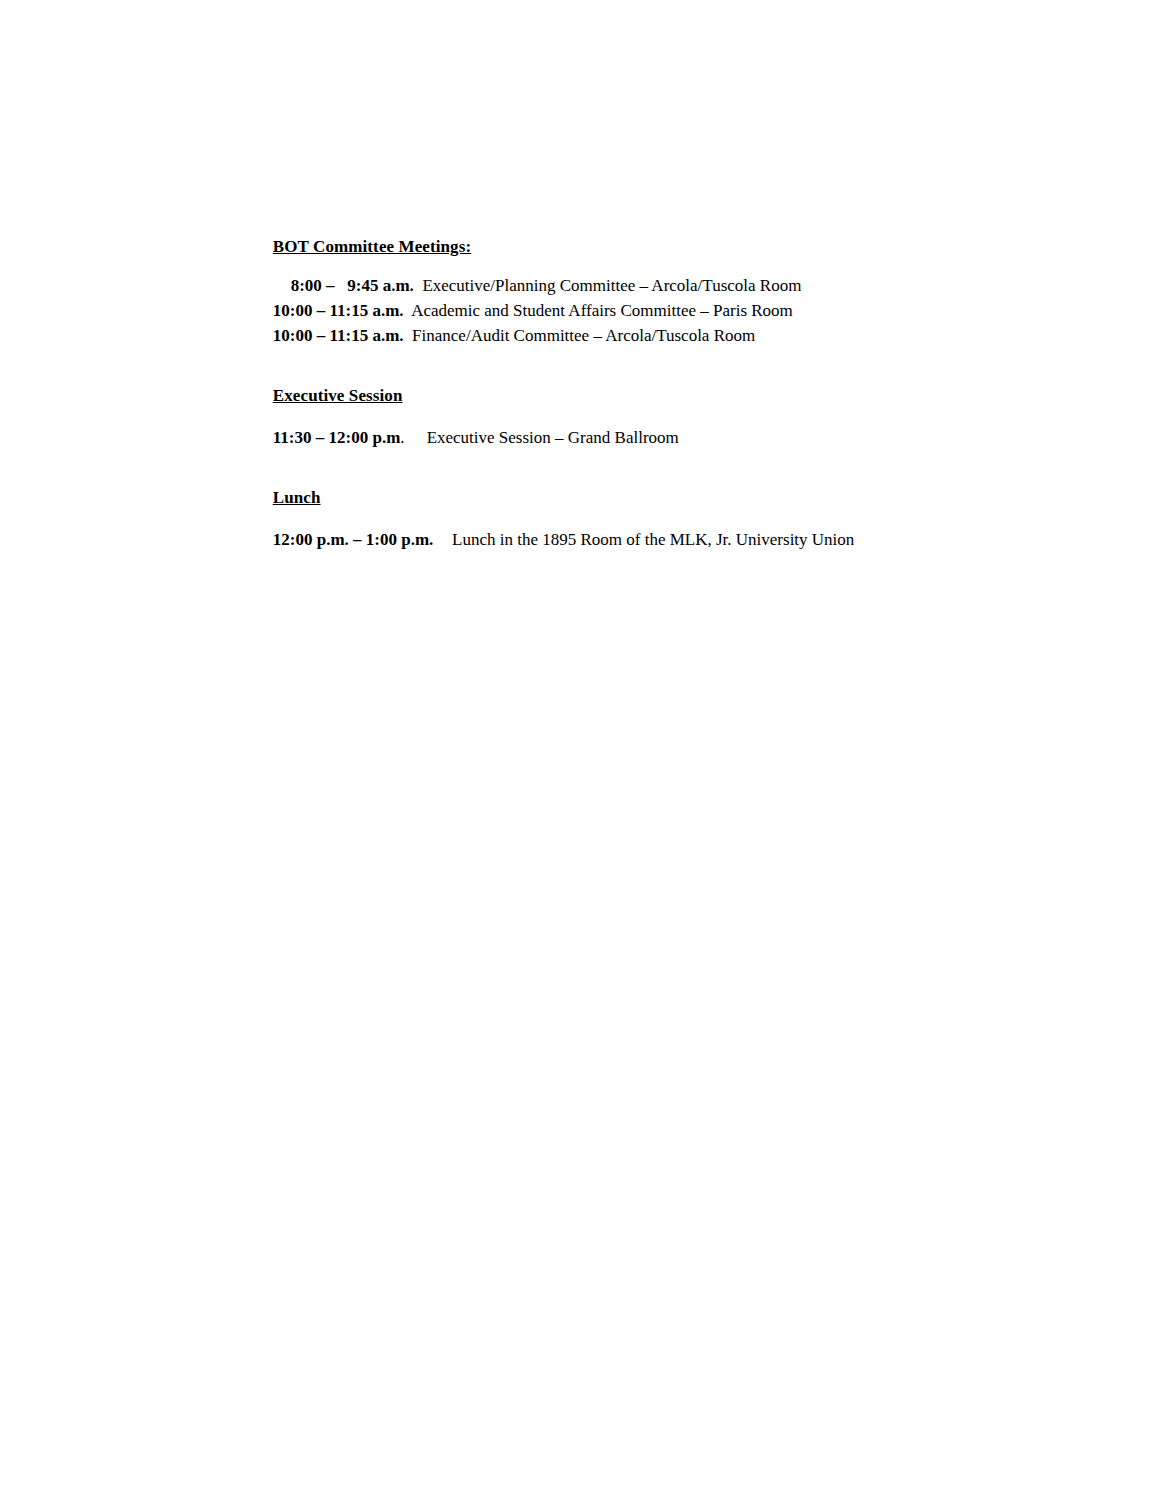BOT Committee Meetings:
8:00 – 9:45 a.m. Executive/Planning Committee – Arcola/Tuscola Room
10:00 – 11:15 a.m. Academic and Student Affairs Committee – Paris Room
10:00 – 11:15 a.m. Finance/Audit Committee – Arcola/Tuscola Room
Executive Session
11:30 – 12:00 p.m. Executive Session – Grand Ballroom
Lunch
12:00 p.m. – 1:00 p.m. Lunch in the 1895 Room of the MLK, Jr. University Union